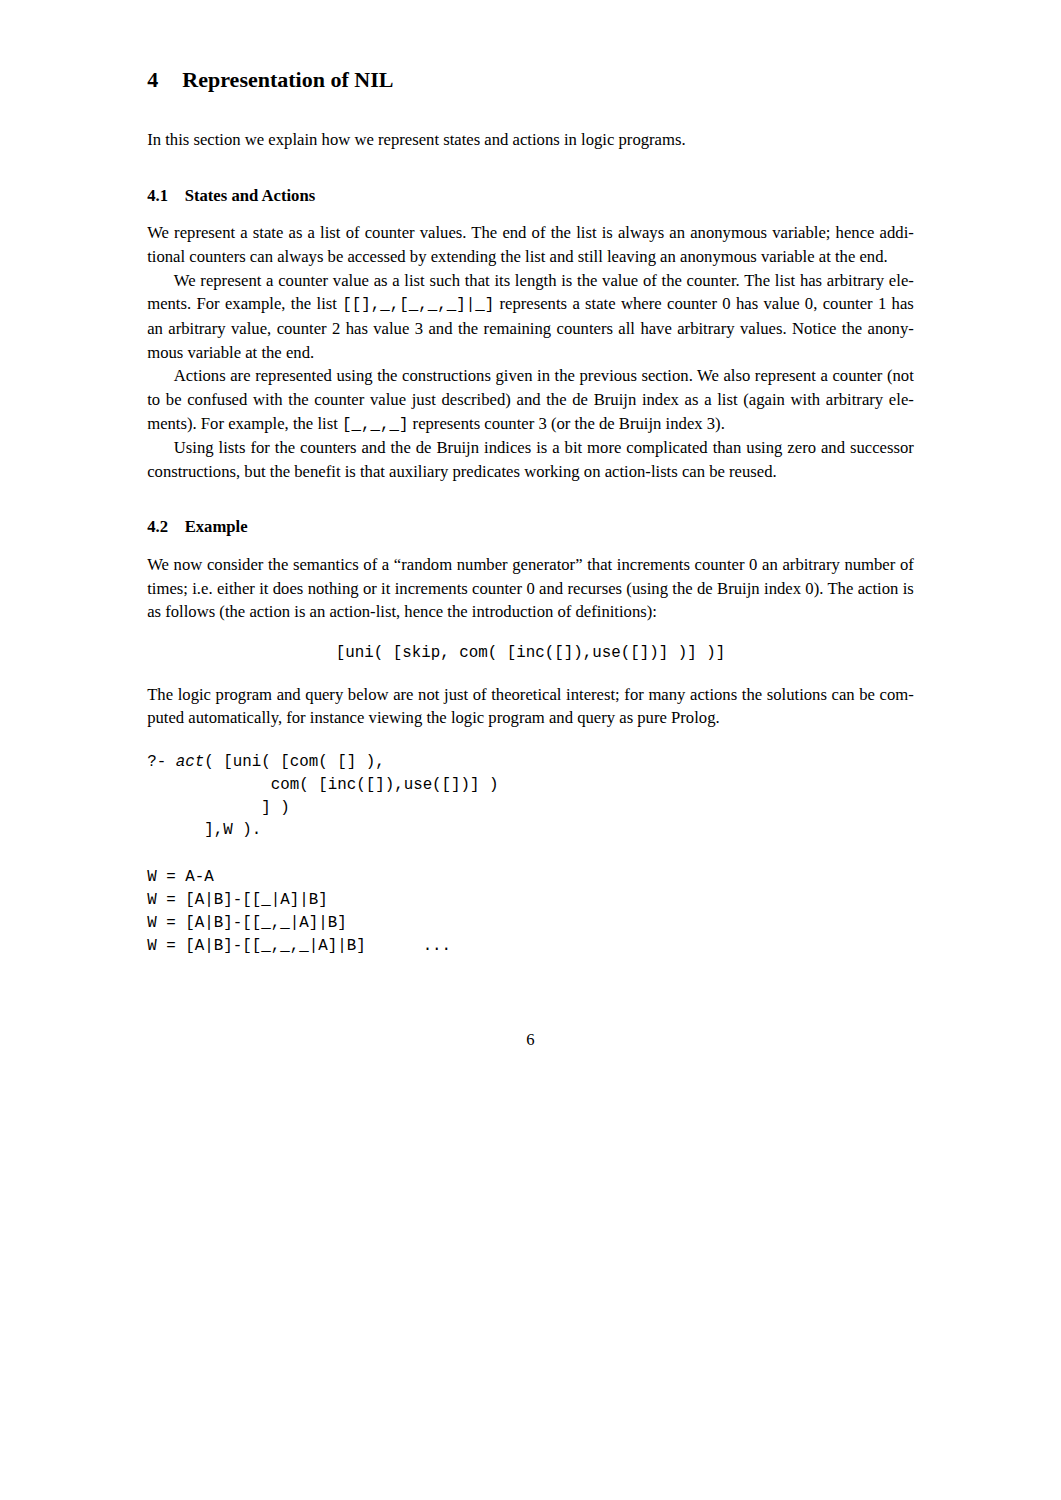4 Representation of NIL
In this section we explain how we represent states and actions in logic programs.
4.1 States and Actions
We represent a state as a list of counter values. The end of the list is always an anonymous variable; hence additional counters can always be accessed by extending the list and still leaving an anonymous variable at the end.
We represent a counter value as a list such that its length is the value of the counter. The list has arbitrary elements. For example, the list [[],_,[_,_,_]|_] represents a state where counter 0 has value 0, counter 1 has an arbitrary value, counter 2 has value 3 and the remaining counters all have arbitrary values. Notice the anonymous variable at the end.
Actions are represented using the constructions given in the previous section. We also represent a counter (not to be confused with the counter value just described) and the de Bruijn index as a list (again with arbitrary elements). For example, the list [_,_,_] represents counter 3 (or the de Bruijn index 3).
Using lists for the counters and the de Bruijn indices is a bit more complicated than using zero and successor constructions, but the benefit is that auxiliary predicates working on action-lists can be reused.
4.2 Example
We now consider the semantics of a “random number generator” that increments counter 0 an arbitrary number of times; i.e. either it does nothing or it increments counter 0 and recurses (using the de Bruijn index 0). The action is as follows (the action is an action-list, hence the introduction of definitions):
[uni( [skip, com( [inc([]),use([])] )] )]
The logic program and query below are not just of theoretical interest; for many actions the solutions can be computed automatically, for instance viewing the logic program and query as pure Prolog.
?- act( [uni( [com( [] ), com( [inc([]),use([])] ) ] ) ],W ).
W = A-A W = [A|B]-[[_|A]|B] W = [A|B]-[[_,_|A]|B] W = [A|B]-[[_,_,_|A]|B] ...
6